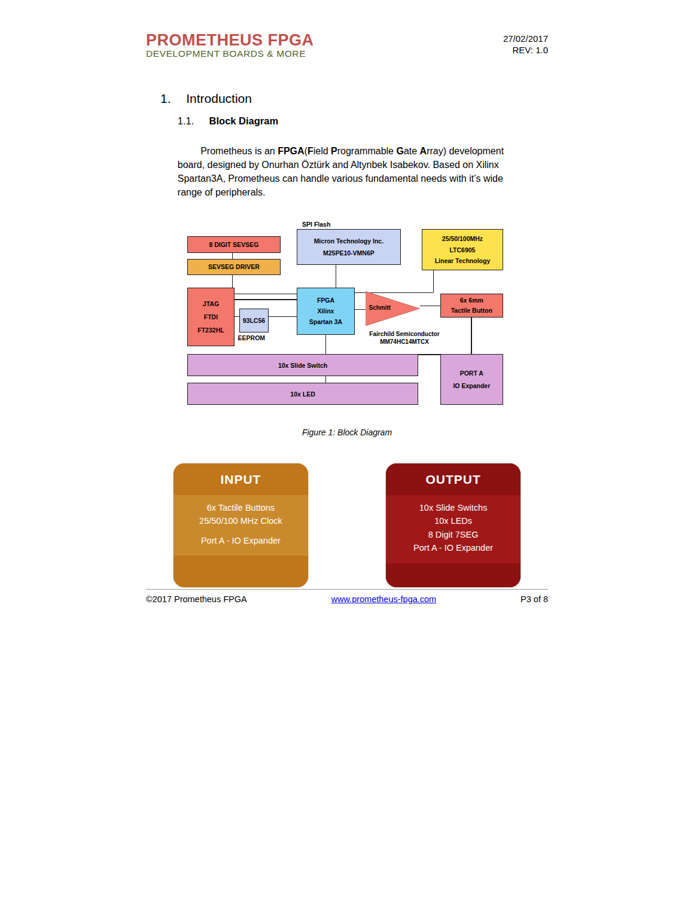PROMETHEUS FPGA
DEVELOPMENT BOARDS & MORE
27/02/2017
REV: 1.0
1. Introduction
1.1. Block Diagram
Prometheus is an FPGA(Field Programmable Gate Array) development board, designed by Onurhan Öztürk and Altynbek Isabekov. Based on Xilinx Spartan3A, Prometheus can handle various fundamental needs with it’s wide range of peripherals.
8 DIGIT SEVSEG
SEVSEG DRIVER
Micron Technology Inc. M25PE10-VMN6P
SPI Flash
25/50/100MHz LTC6905 Linear Technology
JTAG FTDI FT232HL
93LC56
EEPROM
FPGA Xilinx Spartan 3A
Schmitt
Fairchild Semiconductor
MM74HC14MTCX
6x 6mm Tactile Button
10x Slide Switch
10x LED
PORT A IO Expander
Figure 1: Block Diagram
INPUT
6x Tactile Buttons
25/50/100 MHz Clock
Port A - IO Expander
OUTPUT
10x Slide Switchs
10x LEDs
8 Digit 7SEG
Port A - IO Expander
©2017 Prometheus FPGA
www.prometheus-fpga.com
P3 of 8